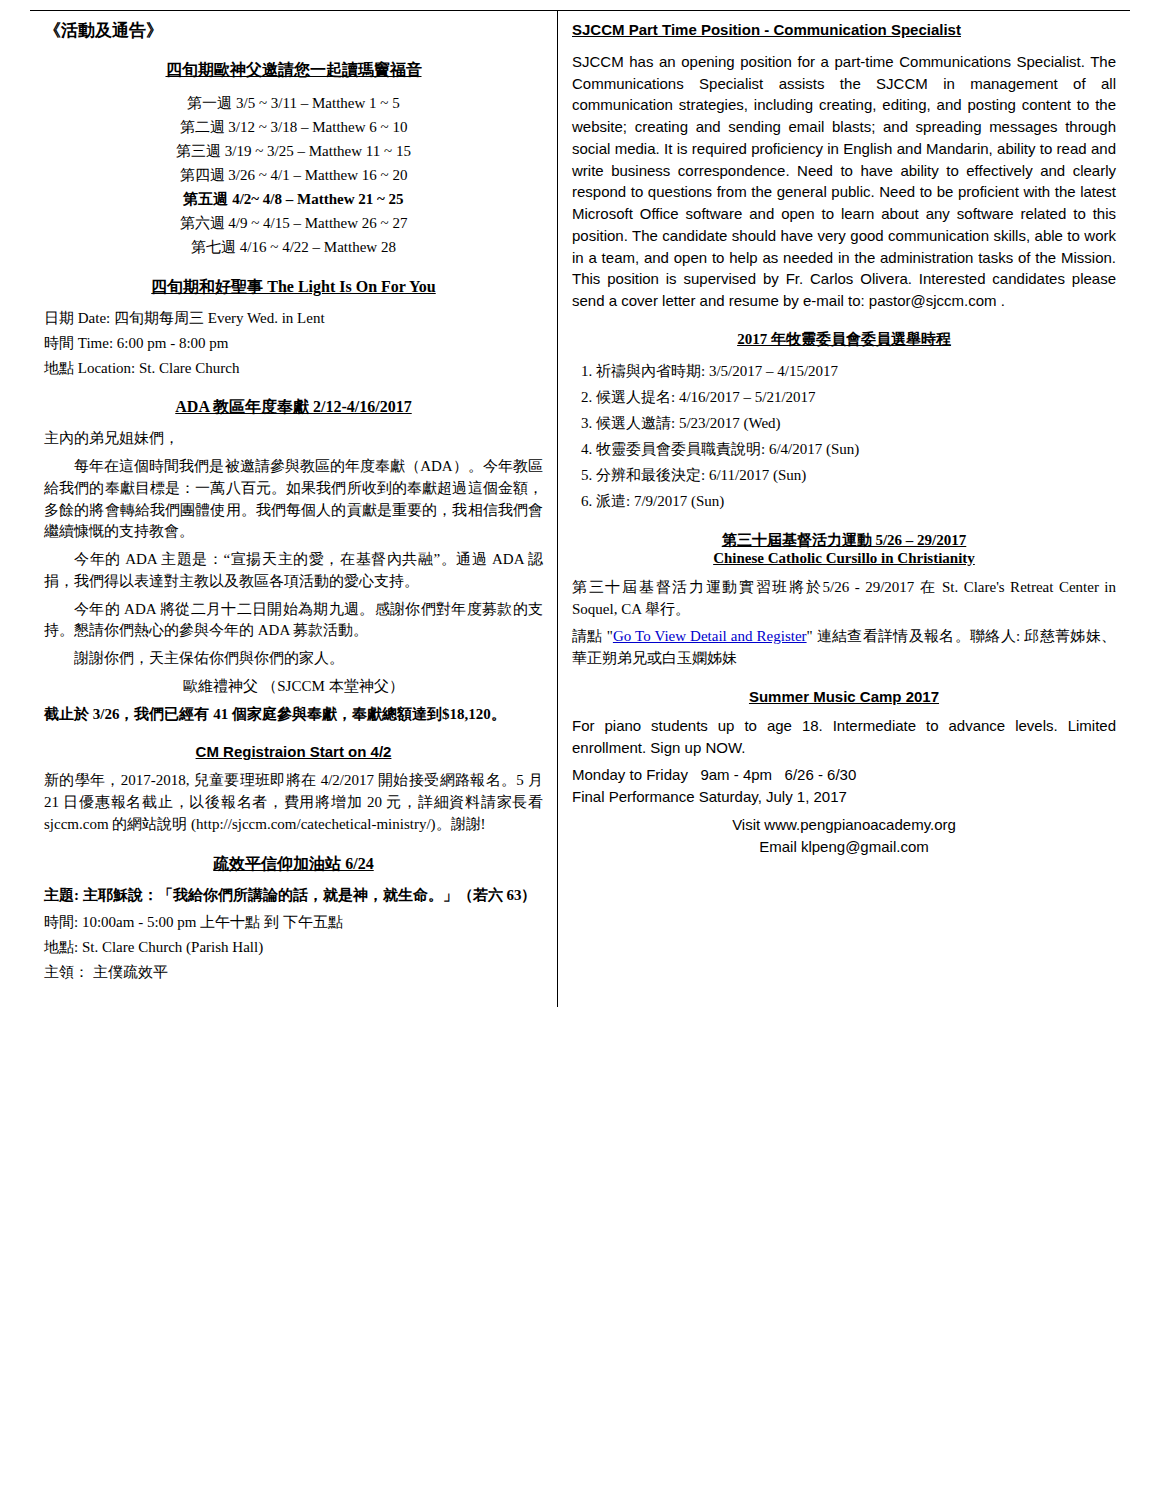《活動及通告》
四旬期歐神父邀請您一起讀瑪竇福音
第一週 3/5 ~ 3/11 – Matthew 1 ~ 5
第二週 3/12 ~ 3/18 – Matthew 6 ~ 10
第三週 3/19 ~ 3/25 – Matthew 11 ~ 15
第四週 3/26 ~ 4/1 – Matthew 16 ~ 20
第五週 4/2~ 4/8 – Matthew 21 ~ 25
第六週 4/9 ~ 4/15 – Matthew 26 ~ 27
第七週 4/16 ~ 4/22 – Matthew 28
四旬期和好聖事 The Light Is On For You
日期 Date: 四旬期每周三 Every Wed. in Lent
時間 Time: 6:00 pm - 8:00 pm
地點 Location: St. Clare Church
ADA 教區年度奉獻 2/12-4/16/2017
主內的弟兄姐妹們，
每年在這個時間我們是被邀請參與教區的年度奉獻（ADA）。今年教區給我們的奉獻目標是：一萬八百元。如果我們所收到的奉獻超過這個金額，多餘的將會轉給我們團體使用。我們每個人的貢獻是重要的，我相信我們會繼續慷慨的支持教會。
今年的 ADA 主題是：“宣揚天主的愛，在基督內共融”。通過 ADA 認捐，我們得以表達對主教以及教區各項活動的愛心支持。
今年的 ADA 將從二月十二日開始為期九週。感謝你們對年度募款的支持。懇請你們熱心的參與今年的 ADA 募款活動。
謝謝你們，天主保佑你們與你們的家人。
歐維禮神父 （SJCCM 本堂神父）
截止於 3/26，我們已經有 41 個家庭參與奉獻，奉獻總額達到$18,120。
CM Registraion Start on 4/2
新的學年，2017-2018, 兒童要理班即將在 4/2/2017 開始接受網路報名。5 月 21 日優惠報名截止，以後報名者，費用將增加 20 元，詳細資料請家長看 sjccm.com 的網站說明 (http://sjccm.com/catechetical-ministry/)。謝謝!
疏效平信仰加油站 6/24
主題: 主耶穌說：「我給你們所講論的話，就是神，就生命。」（若六 63）
時間: 10:00am - 5:00 pm 上午十點 到 下午五點
地點: St. Clare Church (Parish Hall)
主領： 主僕疏效平
SJCCM Part Time Position - Communication Specialist
SJCCM has an opening position for a part-time Communications Specialist. The Communications Specialist assists the SJCCM in management of all communication strategies, including creating, editing, and posting content to the website; creating and sending email blasts; and spreading messages through social media. It is required proficiency in English and Mandarin, ability to read and write business correspondence. Need to have ability to effectively and clearly respond to questions from the general public. Need to be proficient with the latest Microsoft Office software and open to learn about any software related to this position. The candidate should have very good communication skills, able to work in a team, and open to help as needed in the administration tasks of the Mission. This position is supervised by Fr. Carlos Olivera. Interested candidates please send a cover letter and resume by e-mail to: pastor@sjccm.com .
2017 年牧靈委員會委員選舉時程
祈禱與內省時期: 3/5/2017 – 4/15/2017
候選人提名: 4/16/2017 – 5/21/2017
候選人邀請: 5/23/2017 (Wed)
牧靈委員會委員職責說明: 6/4/2017 (Sun)
分辨和最後決定: 6/11/2017 (Sun)
派遣: 7/9/2017 (Sun)
第三十屆基督活力運動 5/26 – 29/2017
Chinese Catholic Cursillo in Christianity
第三十屆基督活力運動實習班將於5/26 - 29/2017 在 St. Clare's Retreat Center in Soquel, CA 舉行。
請點 "Go To View Detail and Register" 連結查看詳情及報名。聯絡人: 邱慈菁姊妹、華正朔弟兄或白玉嫻姊妹
Summer Music Camp 2017
For piano students up to age 18. Intermediate to advance levels. Limited enrollment. Sign up NOW.
Monday to Friday 9am - 4pm 6/26 - 6/30
Final Performance Saturday, July 1, 2017
Visit www.pengpianoacademy.org
Email klpeng@gmail.com